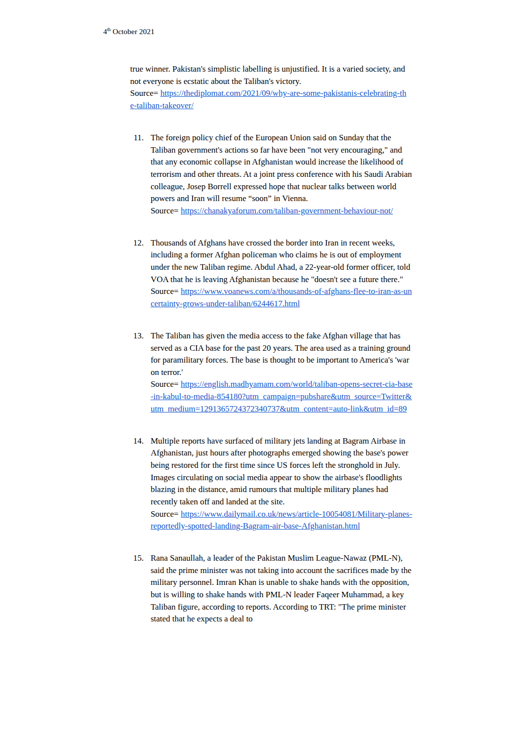4th October 2021
true winner. Pakistan's simplistic labelling is unjustified. It is a varied society, and not everyone is ecstatic about the Taliban's victory.
Source= https://thediplomat.com/2021/09/why-are-some-pakistanis-celebrating-the-taliban-takeover/
The foreign policy chief of the European Union said on Sunday that the Taliban government's actions so far have been "not very encouraging," and that any economic collapse in Afghanistan would increase the likelihood of terrorism and other threats. At a joint press conference with his Saudi Arabian colleague, Josep Borrell expressed hope that nuclear talks between world powers and Iran will resume “soon” in Vienna.
Source= https://chanakyaforum.com/taliban-government-behaviour-not/
Thousands of Afghans have crossed the border into Iran in recent weeks, including a former Afghan policeman who claims he is out of employment under the new Taliban regime. Abdul Ahad, a 22-year-old former officer, told VOA that he is leaving Afghanistan because he "doesn't see a future there."
Source= https://www.voanews.com/a/thousands-of-afghans-flee-to-iran-as-uncertainty-grows-under-taliban/6244617.html
The Taliban has given the media access to the fake Afghan village that has served as a CIA base for the past 20 years. The area used as a training ground for paramilitary forces. The base is thought to be important to America's 'war on terror.'
Source= https://english.madhyamam.com/world/taliban-opens-secret-cia-base-in-kabul-to-media-854180?utm_campaign=pubshare&utm_source=Twitter&utm_medium=1291365724372340737&utm_content=auto-link&utm_id=89
Multiple reports have surfaced of military jets landing at Bagram Airbase in Afghanistan, just hours after photographs emerged showing the base's power being restored for the first time since US forces left the stronghold in July. Images circulating on social media appear to show the airbase's floodlights blazing in the distance, amid rumours that multiple military planes had recently taken off and landed at the site.
Source= https://www.dailymail.co.uk/news/article-10054081/Military-planes-reportedly-spotted-landing-Bagram-air-base-Afghanistan.html
Rana Sanaullah, a leader of the Pakistan Muslim League-Nawaz (PML-N), said the prime minister was not taking into account the sacrifices made by the military personnel. Imran Khan is unable to shake hands with the opposition, but is willing to shake hands with PML-N leader Faqeer Muhammad, a key Taliban figure, according to reports. According to TRT: "The prime minister stated that he expects a deal to